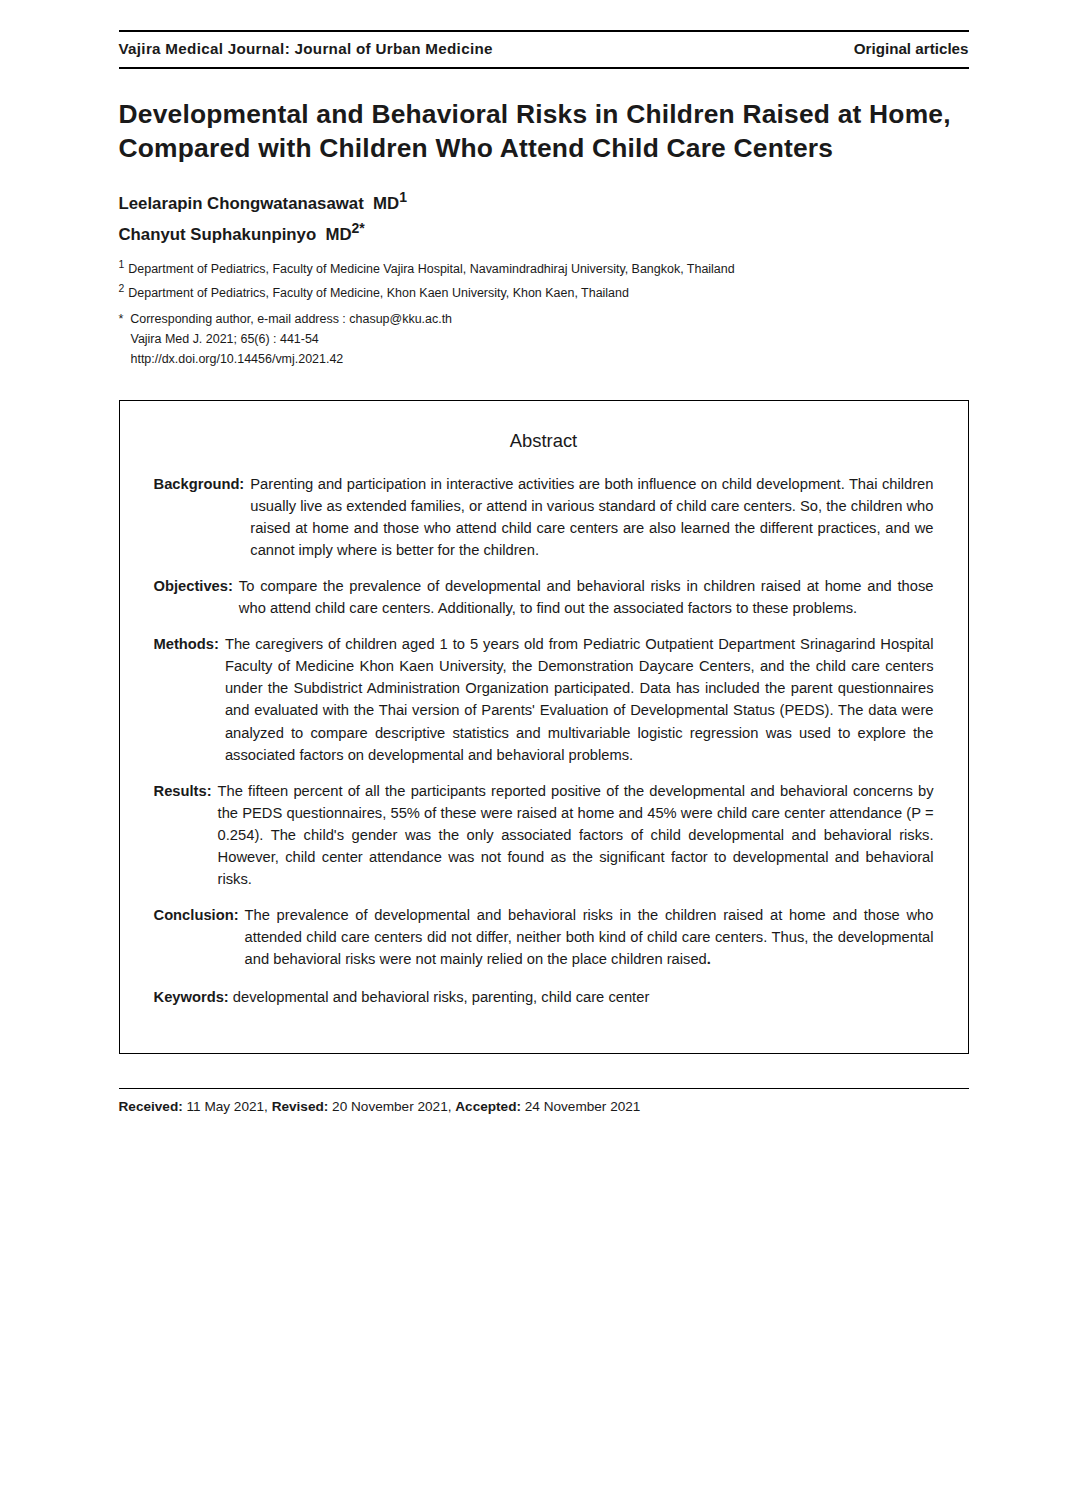Vajira Medical Journal: Journal of Urban Medicine Original articles
Developmental and Behavioral Risks in Children Raised at Home, Compared with Children Who Attend Child Care Centers
Leelarapin Chongwatanasawat MD1
Chanyut Suphakunpinyo MD2*
1Department of Pediatrics, Faculty of Medicine Vajira Hospital, Navamindradhiraj University, Bangkok, Thailand
2Department of Pediatrics, Faculty of Medicine, Khon Kaen University, Khon Kaen, Thailand
* Corresponding author, e-mail address : chasup@kku.ac.th
Vajira Med J. 2021; 65(6) : 441-54
http://dx.doi.org/10.14456/vmj.2021.42
Abstract
Background: Parenting and participation in interactive activities are both influence on child development. Thai children usually live as extended families, or attend in various standard of child care centers. So, the children who raised at home and those who attend child care centers are also learned the different practices, and we cannot imply where is better for the children.
Objectives: To compare the prevalence of developmental and behavioral risks in children raised at home and those who attend child care centers. Additionally, to find out the associated factors to these problems.
Methods: The caregivers of children aged 1 to 5 years old from Pediatric Outpatient Department Srinagarind Hospital Faculty of Medicine Khon Kaen University, the Demonstration Daycare Centers, and the child care centers under the Subdistrict Administration Organization participated. Data has included the parent questionnaires and evaluated with the Thai version of Parents' Evaluation of Developmental Status (PEDS). The data were analyzed to compare descriptive statistics and multivariable logistic regression was used to explore the associated factors on developmental and behavioral problems.
Results: The fifteen percent of all the participants reported positive of the developmental and behavioral concerns by the PEDS questionnaires, 55% of these were raised at home and 45% were child care center attendance (P = 0.254). The child's gender was the only associated factors of child developmental and behavioral risks. However, child center attendance was not found as the significant factor to developmental and behavioral risks.
Conclusion: The prevalence of developmental and behavioral risks in the children raised at home and those who attended child care centers did not differ, neither both kind of child care centers. Thus, the developmental and behavioral risks were not mainly relied on the place children raised.
Keywords: developmental and behavioral risks, parenting, child care center
Received: 11 May 2021, Revised: 20 November 2021, Accepted: 24 November 2021